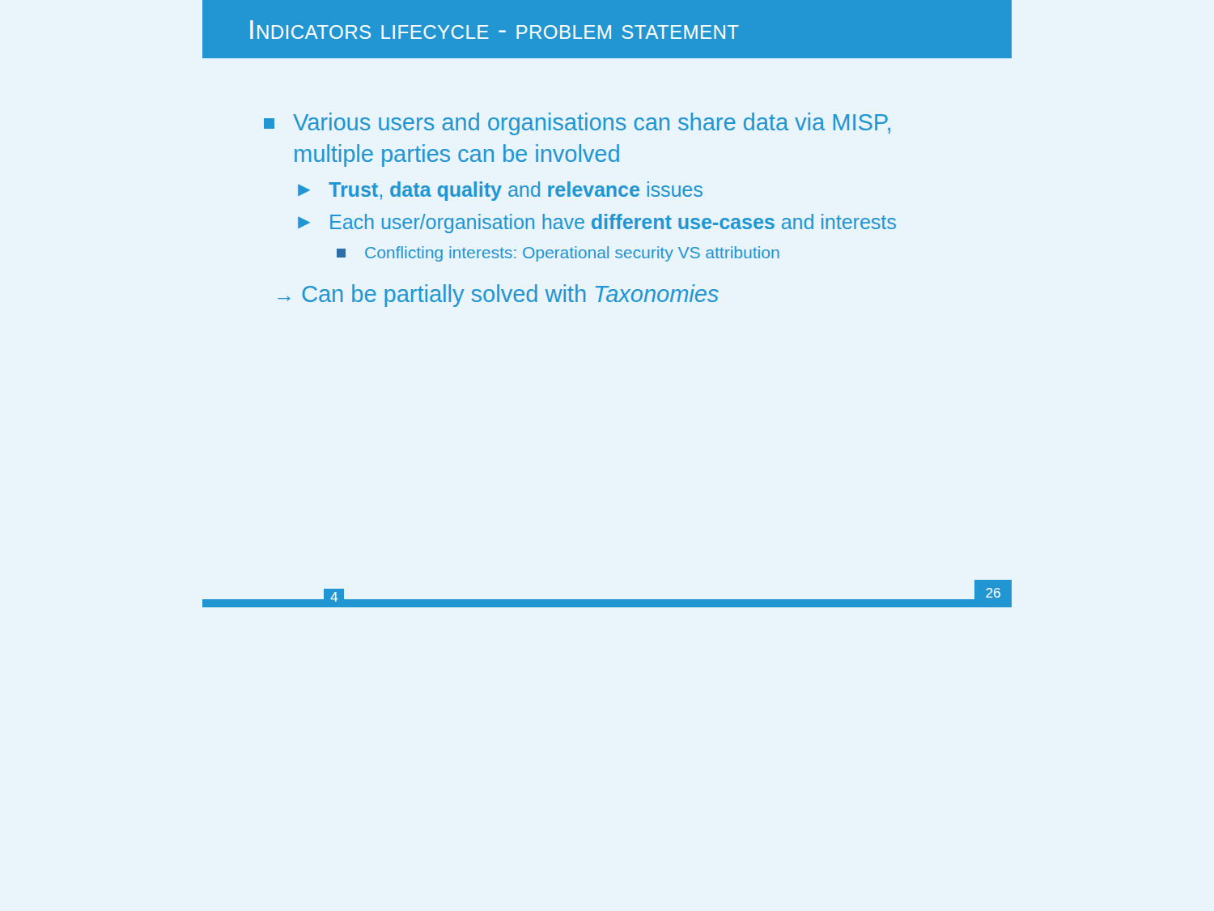Indicators lifecycle - Problem Statement
Various users and organisations can share data via MISP, multiple parties can be involved
Trust, data quality and relevance issues
Each user/organisation have different use-cases and interests
Conflicting interests: Operational security VS attribution
→Can be partially solved with Taxonomies
4
26